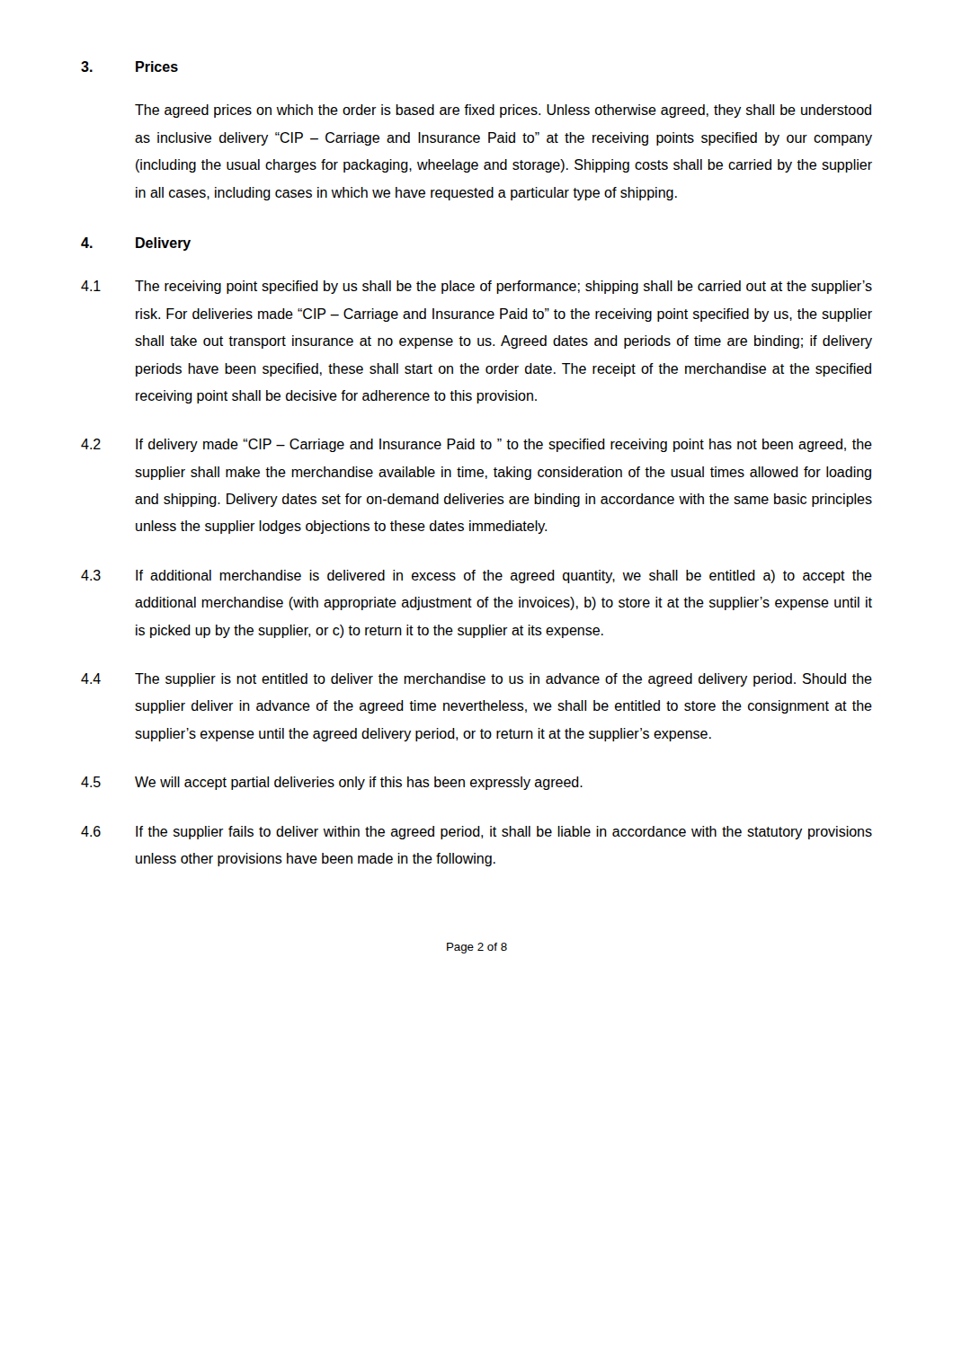3. Prices
The agreed prices on which the order is based are fixed prices. Unless otherwise agreed, they shall be understood as inclusive delivery “CIP – Carriage and Insurance Paid to” at the receiving points specified by our company (including the usual charges for packaging, wheelage and storage). Shipping costs shall be carried by the supplier in all cases, including cases in which we have requested a particular type of shipping.
4. Delivery
4.1 The receiving point specified by us shall be the place of performance; shipping shall be carried out at the supplier’s risk. For deliveries made “CIP – Carriage and Insurance Paid to” to the receiving point specified by us, the supplier shall take out transport insurance at no expense to us. Agreed dates and periods of time are binding; if delivery periods have been specified, these shall start on the order date. The receipt of the merchandise at the specified receiving point shall be decisive for adherence to this provision.
4.2 If delivery made “CIP – Carriage and Insurance Paid to ” to the specified receiving point has not been agreed, the supplier shall make the merchandise available in time, taking consideration of the usual times allowed for loading and shipping. Delivery dates set for on-demand deliveries are binding in accordance with the same basic principles unless the supplier lodges objections to these dates immediately.
4.3 If additional merchandise is delivered in excess of the agreed quantity, we shall be entitled a) to accept the additional merchandise (with appropriate adjustment of the invoices), b) to store it at the supplier’s expense until it is picked up by the supplier, or c) to return it to the supplier at its expense.
4.4 The supplier is not entitled to deliver the merchandise to us in advance of the agreed delivery period. Should the supplier deliver in advance of the agreed time nevertheless, we shall be entitled to store the consignment at the supplier’s expense until the agreed delivery period, or to return it at the supplier’s expense.
4.5 We will accept partial deliveries only if this has been expressly agreed.
4.6 If the supplier fails to deliver within the agreed period, it shall be liable in accordance with the statutory provisions unless other provisions have been made in the following.
Page 2 of 8